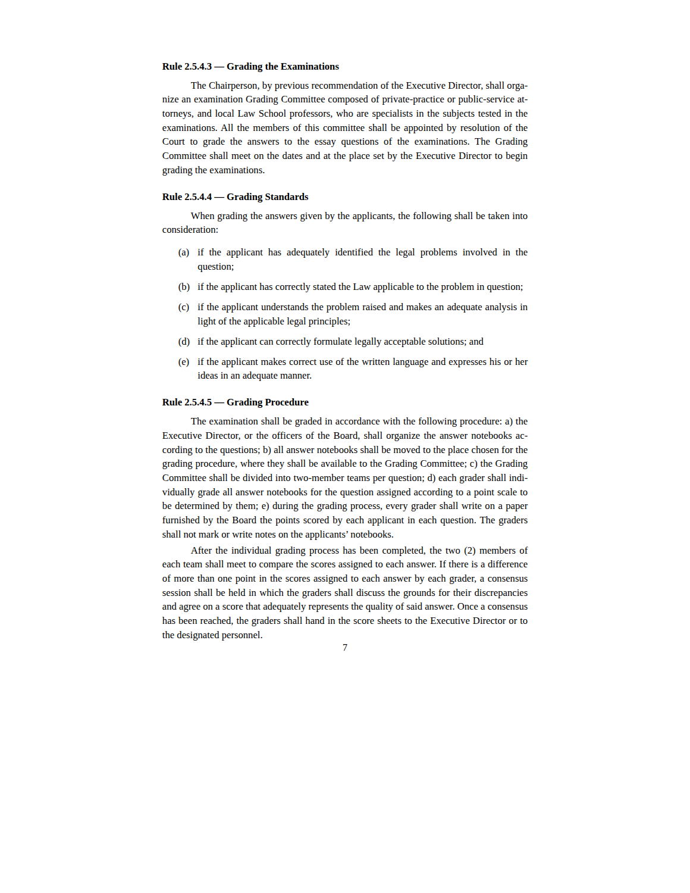Rule 2.5.4.3 — Grading the Examinations
The Chairperson, by previous recommendation of the Executive Director, shall organize an examination Grading Committee composed of private-practice or public-service attorneys, and local Law School professors, who are specialists in the subjects tested in the examinations. All the members of this committee shall be appointed by resolution of the Court to grade the answers to the essay questions of the examinations. The Grading Committee shall meet on the dates and at the place set by the Executive Director to begin grading the examinations.
Rule 2.5.4.4 — Grading Standards
When grading the answers given by the applicants, the following shall be taken into consideration:
(a) if the applicant has adequately identified the legal problems involved in the question;
(b) if the applicant has correctly stated the Law applicable to the problem in question;
(c) if the applicant understands the problem raised and makes an adequate analysis in light of the applicable legal principles;
(d) if the applicant can correctly formulate legally acceptable solutions; and
(e) if the applicant makes correct use of the written language and expresses his or her ideas in an adequate manner.
Rule 2.5.4.5 — Grading Procedure
The examination shall be graded in accordance with the following procedure: a) the Executive Director, or the officers of the Board, shall organize the answer notebooks according to the questions; b) all answer notebooks shall be moved to the place chosen for the grading procedure, where they shall be available to the Grading Committee; c) the Grading Committee shall be divided into two-member teams per question; d) each grader shall individually grade all answer notebooks for the question assigned according to a point scale to be determined by them; e) during the grading process, every grader shall write on a paper furnished by the Board the points scored by each applicant in each question. The graders shall not mark or write notes on the applicants’ notebooks.
After the individual grading process has been completed, the two (2) members of each team shall meet to compare the scores assigned to each answer. If there is a difference of more than one point in the scores assigned to each answer by each grader, a consensus session shall be held in which the graders shall discuss the grounds for their discrepancies and agree on a score that adequately represents the quality of said answer. Once a consensus has been reached, the graders shall hand in the score sheets to the Executive Director or to the designated personnel.
7